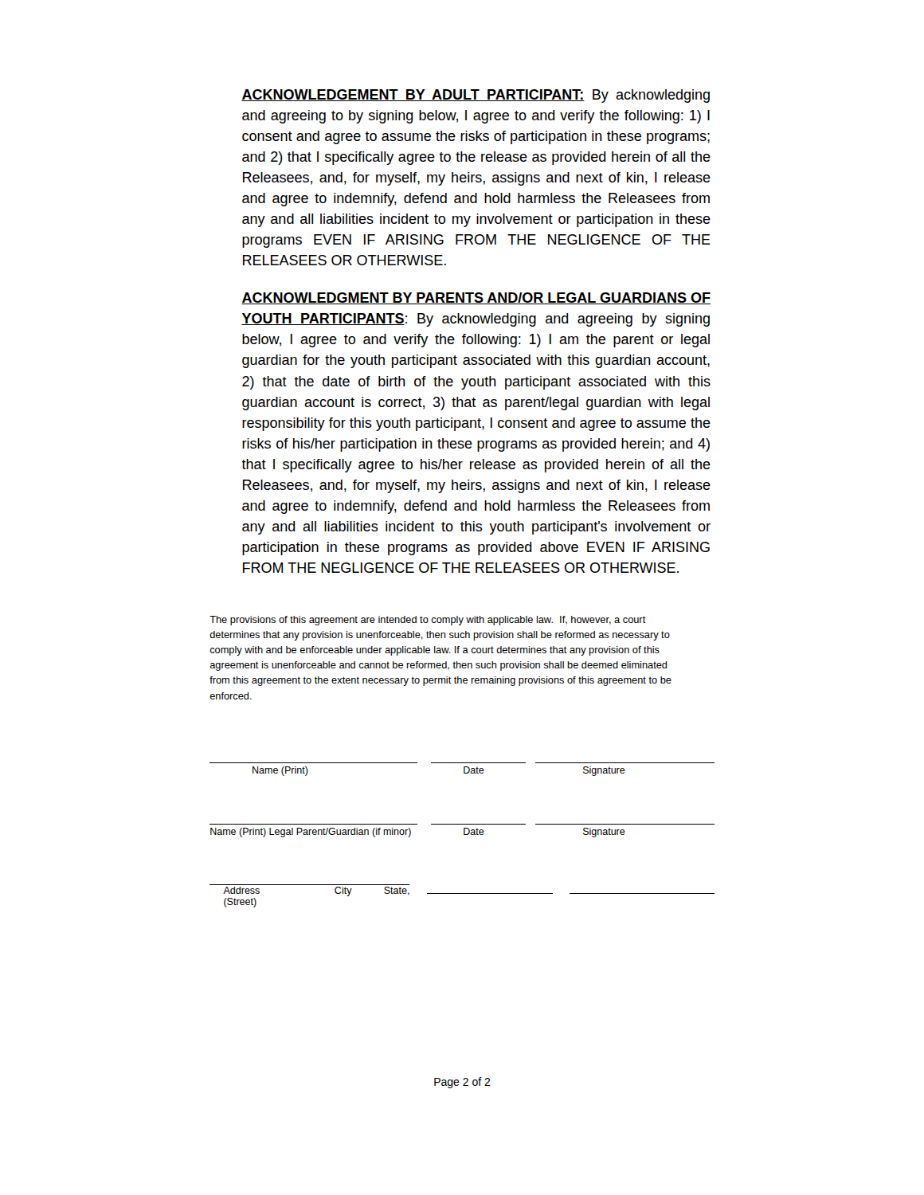ACKNOWLEDGEMENT BY ADULT PARTICIPANT: By acknowledging and agreeing to by signing below, I agree to and verify the following: 1) I consent and agree to assume the risks of participation in these programs; and 2) that I specifically agree to the release as provided herein of all the Releasees, and, for myself, my heirs, assigns and next of kin, I release and agree to indemnify, defend and hold harmless the Releasees from any and all liabilities incident to my involvement or participation in these programs EVEN IF ARISING FROM THE NEGLIGENCE OF THE RELEASEES OR OTHERWISE.
ACKNOWLEDGMENT BY PARENTS AND/OR LEGAL GUARDIANS OF YOUTH PARTICIPANTS: By acknowledging and agreeing by signing below, I agree to and verify the following: 1) I am the parent or legal guardian for the youth participant associated with this guardian account, 2) that the date of birth of the youth participant associated with this guardian account is correct, 3) that as parent/legal guardian with legal responsibility for this youth participant, I consent and agree to assume the risks of his/her participation in these programs as provided herein; and 4) that I specifically agree to his/her release as provided herein of all the Releasees, and, for myself, my heirs, assigns and next of kin, I release and agree to indemnify, defend and hold harmless the Releasees from any and all liabilities incident to this youth participant's involvement or participation in these programs as provided above EVEN IF ARISING FROM THE NEGLIGENCE OF THE RELEASEES OR OTHERWISE.
The provisions of this agreement are intended to comply with applicable law. If, however, a court determines that any provision is unenforceable, then such provision shall be reformed as necessary to comply with and be enforceable under applicable law. If a court determines that any provision of this agreement is unenforceable and cannot be reformed, then such provision shall be deemed eliminated from this agreement to the extent necessary to permit the remaining provisions of this agreement to be enforced.
Name (Print)
Date
Signature
Name (Print) Legal Parent/Guardian (if minor)
Date
Signature
Address (Street) City State,
Page 2 of 2